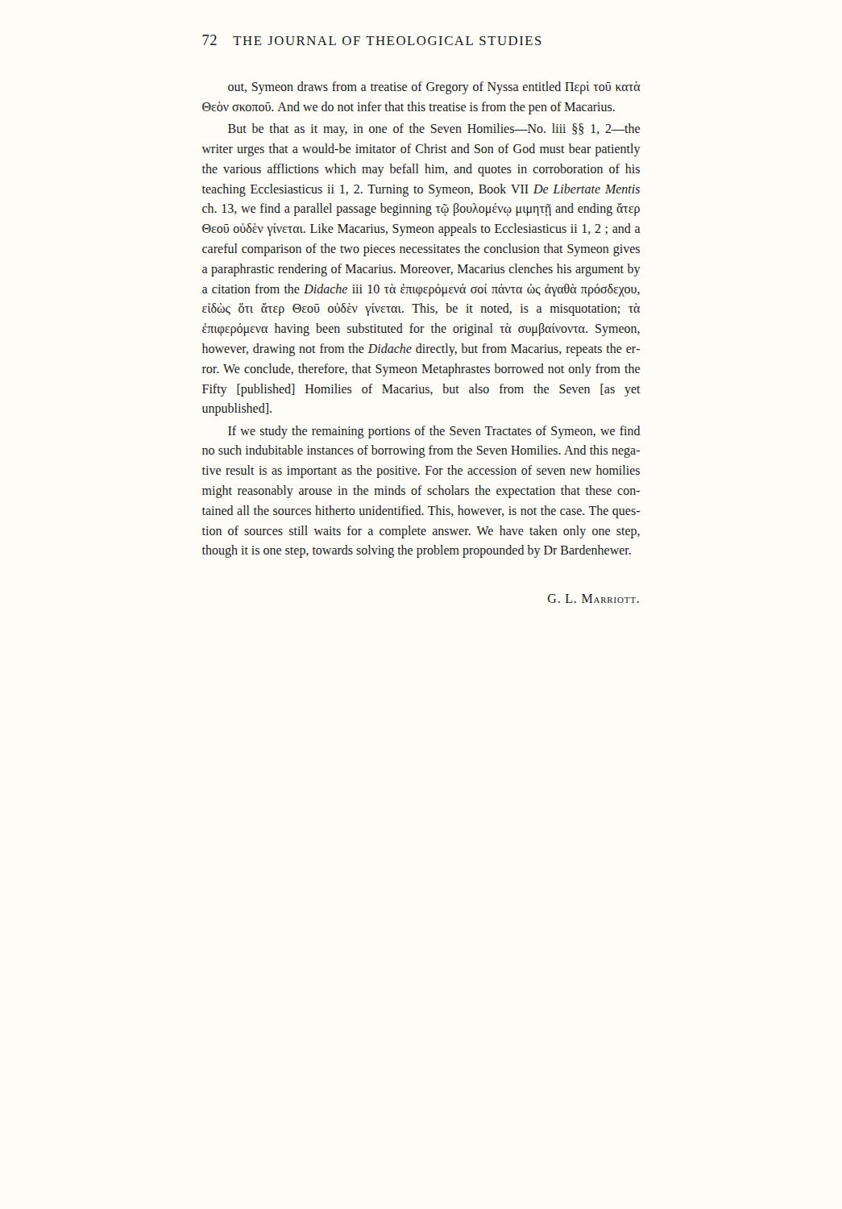72 The Journal of Theological Studies
out, Symeon draws from a treatise of Gregory of Nyssa entitled Περὶ τοῦ κατὰ Θεὸν σκοποῦ. And we do not infer that this treatise is from the pen of Macarius.
But be that as it may, in one of the Seven Homilies—No. liii §§ 1, 2—the writer urges that a would-be imitator of Christ and Son of God must bear patiently the various afflictions which may befall him, and quotes in corroboration of his teaching Ecclesiasticus ii 1, 2. Turning to Symeon, Book VII De Libertate Mentis ch. 13, we find a parallel passage beginning τῷ βουλομένῳ μιμητῇ and ending ἄτερ Θεοῦ οὐδὲν γίνεται. Like Macarius, Symeon appeals to Ecclesiasticus ii 1, 2 ; and a careful comparison of the two pieces necessitates the conclusion that Symeon gives a paraphrastic rendering of Macarius. Moreover, Macarius clenches his argument by a citation from the Didache iii 10 τὰ ἐπιφερόμενά σοί πάντα ὡς ἀγαθὰ πρόσδεχου, εἰδὼς ὅτι ἄτερ Θεοῦ οὐδὲν γίνεται. This, be it noted, is a misquotation; τὰ ἐπιφερόμενα having been substituted for the original τὰ συμβαίνοντα. Symeon, however, drawing not from the Didache directly, but from Macarius, repeats the error. We conclude, therefore, that Symeon Metaphrastes borrowed not only from the Fifty [published] Homilies of Macarius, but also from the Seven [as yet unpublished].
If we study the remaining portions of the Seven Tractates of Symeon, we find no such indubitable instances of borrowing from the Seven Homilies. And this negative result is as important as the positive. For the accession of seven new homilies might reasonably arouse in the minds of scholars the expectation that these contained all the sources hitherto unidentified. This, however, is not the case. The question of sources still waits for a complete answer. We have taken only one step, though it is one step, towards solving the problem propounded by Dr Bardenhewer.
G. L. Marriott.